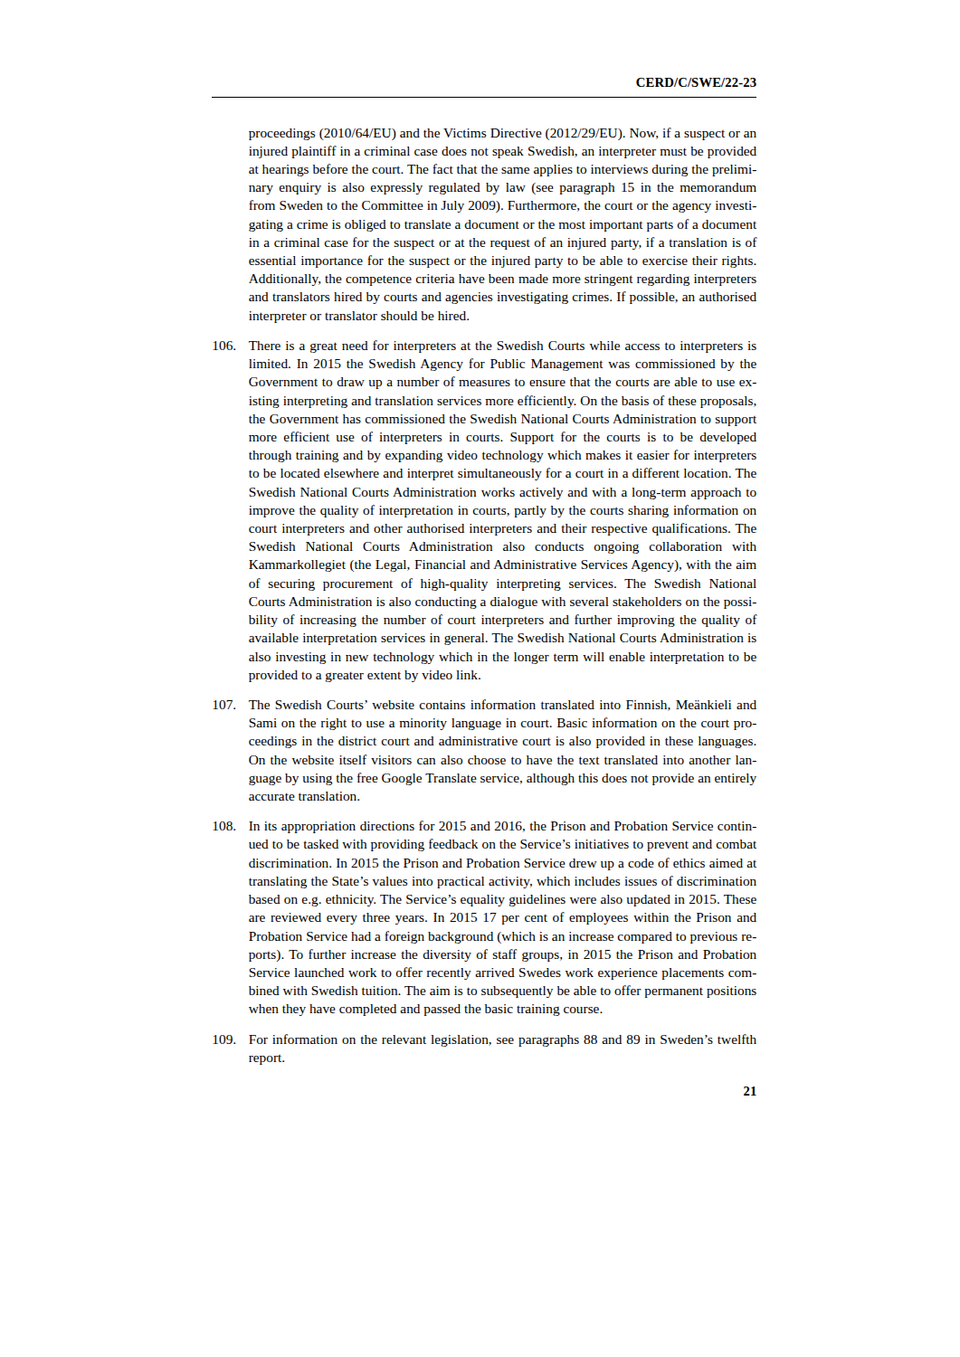CERD/C/SWE/22-23
proceedings (2010/64/EU) and the Victims Directive (2012/29/EU). Now, if a suspect or an injured plaintiff in a criminal case does not speak Swedish, an interpreter must be provided at hearings before the court. The fact that the same applies to interviews during the preliminary enquiry is also expressly regulated by law (see paragraph 15 in the memorandum from Sweden to the Committee in July 2009). Furthermore, the court or the agency investigating a crime is obliged to translate a document or the most important parts of a document in a criminal case for the suspect or at the request of an injured party, if a translation is of essential importance for the suspect or the injured party to be able to exercise their rights. Additionally, the competence criteria have been made more stringent regarding interpreters and translators hired by courts and agencies investigating crimes. If possible, an authorised interpreter or translator should be hired.
106. There is a great need for interpreters at the Swedish Courts while access to interpreters is limited. In 2015 the Swedish Agency for Public Management was commissioned by the Government to draw up a number of measures to ensure that the courts are able to use existing interpreting and translation services more efficiently. On the basis of these proposals, the Government has commissioned the Swedish National Courts Administration to support more efficient use of interpreters in courts. Support for the courts is to be developed through training and by expanding video technology which makes it easier for interpreters to be located elsewhere and interpret simultaneously for a court in a different location. The Swedish National Courts Administration works actively and with a long-term approach to improve the quality of interpretation in courts, partly by the courts sharing information on court interpreters and other authorised interpreters and their respective qualifications. The Swedish National Courts Administration also conducts ongoing collaboration with Kammarkollegiet (the Legal, Financial and Administrative Services Agency), with the aim of securing procurement of high-quality interpreting services. The Swedish National Courts Administration is also conducting a dialogue with several stakeholders on the possibility of increasing the number of court interpreters and further improving the quality of available interpretation services in general. The Swedish National Courts Administration is also investing in new technology which in the longer term will enable interpretation to be provided to a greater extent by video link.
107. The Swedish Courts’ website contains information translated into Finnish, Meänkieli and Sami on the right to use a minority language in court. Basic information on the court proceedings in the district court and administrative court is also provided in these languages. On the website itself visitors can also choose to have the text translated into another language by using the free Google Translate service, although this does not provide an entirely accurate translation.
108. In its appropriation directions for 2015 and 2016, the Prison and Probation Service continued to be tasked with providing feedback on the Service’s initiatives to prevent and combat discrimination. In 2015 the Prison and Probation Service drew up a code of ethics aimed at translating the State’s values into practical activity, which includes issues of discrimination based on e.g. ethnicity. The Service’s equality guidelines were also updated in 2015. These are reviewed every three years. In 2015 17 per cent of employees within the Prison and Probation Service had a foreign background (which is an increase compared to previous reports). To further increase the diversity of staff groups, in 2015 the Prison and Probation Service launched work to offer recently arrived Swedes work experience placements combined with Swedish tuition. The aim is to subsequently be able to offer permanent positions when they have completed and passed the basic training course.
109. For information on the relevant legislation, see paragraphs 88 and 89 in Sweden’s twelfth report.
21